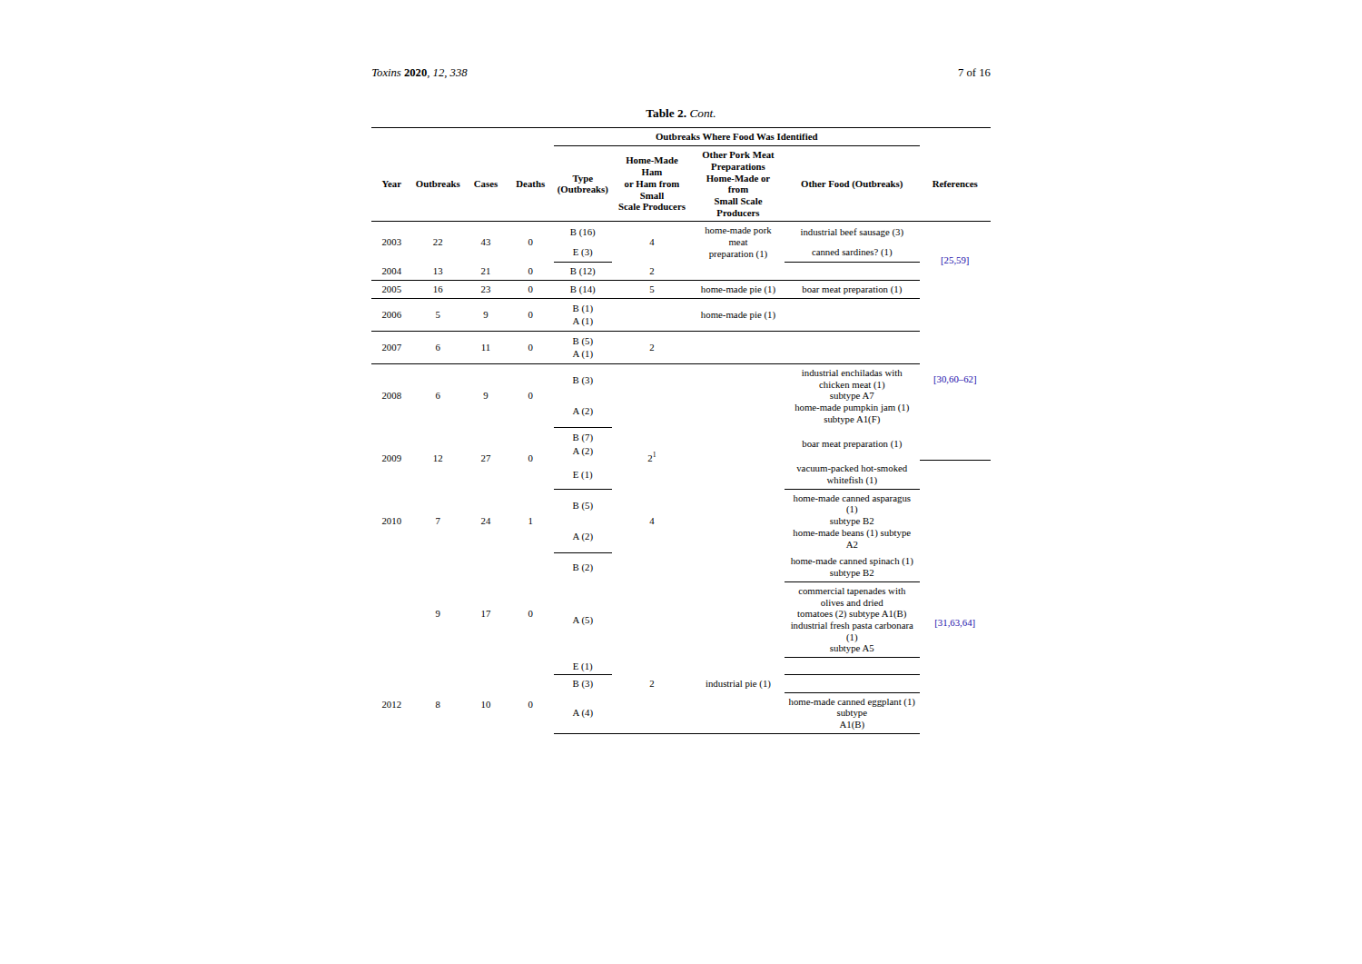Toxins 2020, 12, 338
7 of 16
Table 2. Cont.
| | Outbreaks Where Food Was Identified | |
| Year | Outbreaks | Cases | Deaths | Type (Outbreaks) | Home-Made Ham or Ham from Small Scale Producers | Other Pork Meat Preparations Home-Made or from Small Scale Producers | Other Food (Outbreaks) | References |
| 2003 | 22 | 43 | 0 | B (16) | 4 | home-made pork meat preparation (1) | industrial beef sausage (3) | [25,59] |
| E (3) | canned sardines? (1) |
| 2004 | 13 | 21 | 0 | B (12) | 2 | | |
| 2005 | 16 | 23 | 0 | B (14) | 5 | home-made pie (1) | boar meat preparation (1) |
| 2006 | 5 | 9 | 0 | B (1) A (1) | | home-made pie (1) | | [30,60–62] |
| 2007 | 6 | 11 | 0 | B (5) A (1) | 2 | | |
| 2008 | 6 | 9 | 0 | B (3) | | | industrial enchiladas with chicken meat (1) subtype A7 home-made pumpkin jam (1) subtype A1(F) |
| A (2) |
| 2009 | 12 | 27 | 0 | B (7) A (2) | 2 1 | | boar meat preparation (1) |
| E (1) | vacuum-packed hot-smoked whitefish (1) |
| 2010 | 7 | 24 | 1 | B (5) | 4 | | home-made canned asparagus (1) subtype B2 home-made beans (1) subtype A2 |
| A (2) |
| | 9 | 17 | 0 | B (2) | | | home-made canned spinach (1) subtype B2 | [31,63,64] |
| A (5) | commercial tapenades with olives and dried tomatoes (2) subtype A1(B) industrial fresh pasta carbonara (1) subtype A5 |
| E (1) | |
| 2012 | 8 | 10 | 0 | B (3) | 2 | industrial pie (1) | |
| A (4) | | | home-made canned eggplant (1) subtype A1(B) |